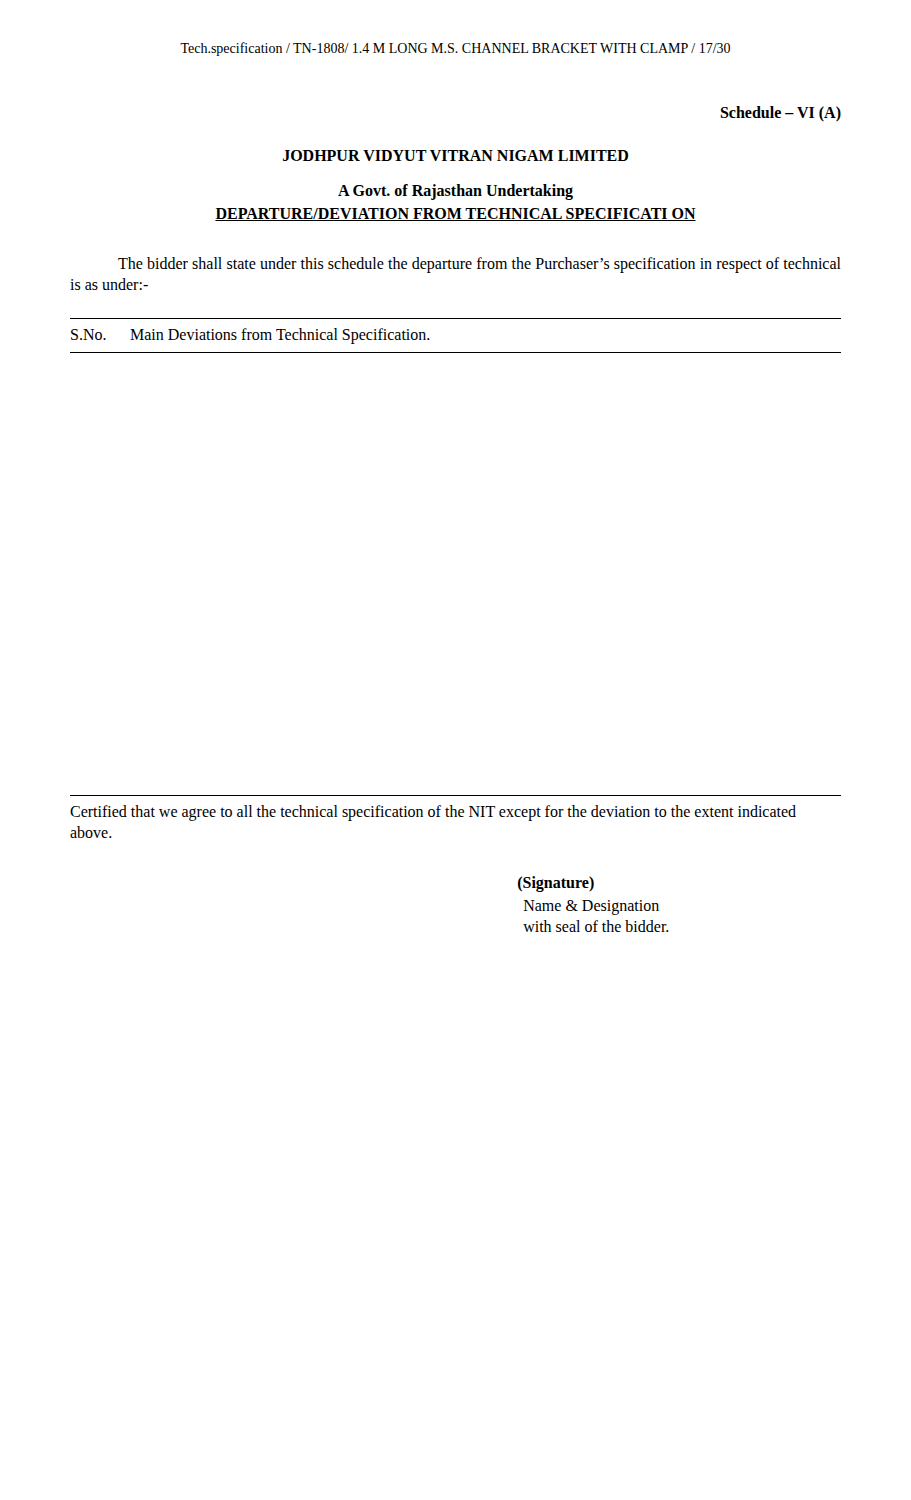Tech.specification / TN-1808/ 1.4 M LONG M.S. CHANNEL BRACKET WITH CLAMP / 17/30
Schedule – VI (A)
JODHPUR VIDYUT VITRAN NIGAM LIMITED
A Govt. of Rajasthan Undertaking
DEPARTURE/DEVIATION FROM TECHNICAL SPECIFICATI ON
The bidder shall state under this schedule the departure from the Purchaser’s specification in respect of technical is as under:-
S.No. Main Deviations from Technical Specification.
Certified that we agree to all the technical specification of the NIT except for the deviation to the extent indicated above.
(Signature)
Name & Designation
with seal of the bidder.